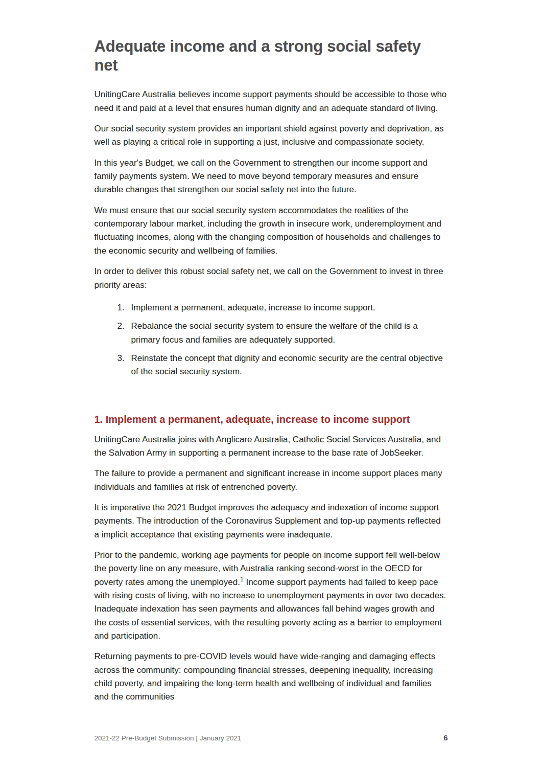Adequate income and a strong social safety net
UnitingCare Australia believes income support payments should be accessible to those who need it and paid at a level that ensures human dignity and an adequate standard of living.
Our social security system provides an important shield against poverty and deprivation, as well as playing a critical role in supporting a just, inclusive and compassionate society.
In this year's Budget, we call on the Government to strengthen our income support and family payments system. We need to move beyond temporary measures and ensure durable changes that strengthen our social safety net into the future.
We must ensure that our social security system accommodates the realities of the contemporary labour market, including the growth in insecure work, underemployment and fluctuating incomes, along with the changing composition of households and challenges to the economic security and wellbeing of families.
In order to deliver this robust social safety net, we call on the Government to invest in three priority areas:
Implement a permanent, adequate, increase to income support.
Rebalance the social security system to ensure the welfare of the child is a primary focus and families are adequately supported.
Reinstate the concept that dignity and economic security are the central objective of the social security system.
1. Implement a permanent, adequate, increase to income support
UnitingCare Australia joins with Anglicare Australia, Catholic Social Services Australia, and the Salvation Army in supporting a permanent increase to the base rate of JobSeeker.
The failure to provide a permanent and significant increase in income support places many individuals and families at risk of entrenched poverty.
It is imperative the 2021 Budget improves the adequacy and indexation of income support payments. The introduction of the Coronavirus Supplement and top-up payments reflected a implicit acceptance that existing payments were inadequate.
Prior to the pandemic, working age payments for people on income support fell well-below the poverty line on any measure, with Australia ranking second-worst in the OECD for poverty rates among the unemployed.1 Income support payments had failed to keep pace with rising costs of living, with no increase to unemployment payments in over two decades. Inadequate indexation has seen payments and allowances fall behind wages growth and the costs of essential services, with the resulting poverty acting as a barrier to employment and participation.
Returning payments to pre-COVID levels would have wide-ranging and damaging effects across the community: compounding financial stresses, deepening inequality, increasing child poverty, and impairing the long-term health and wellbeing of individual and families and the communities
2021-22 Pre-Budget Submission | January 2021 6